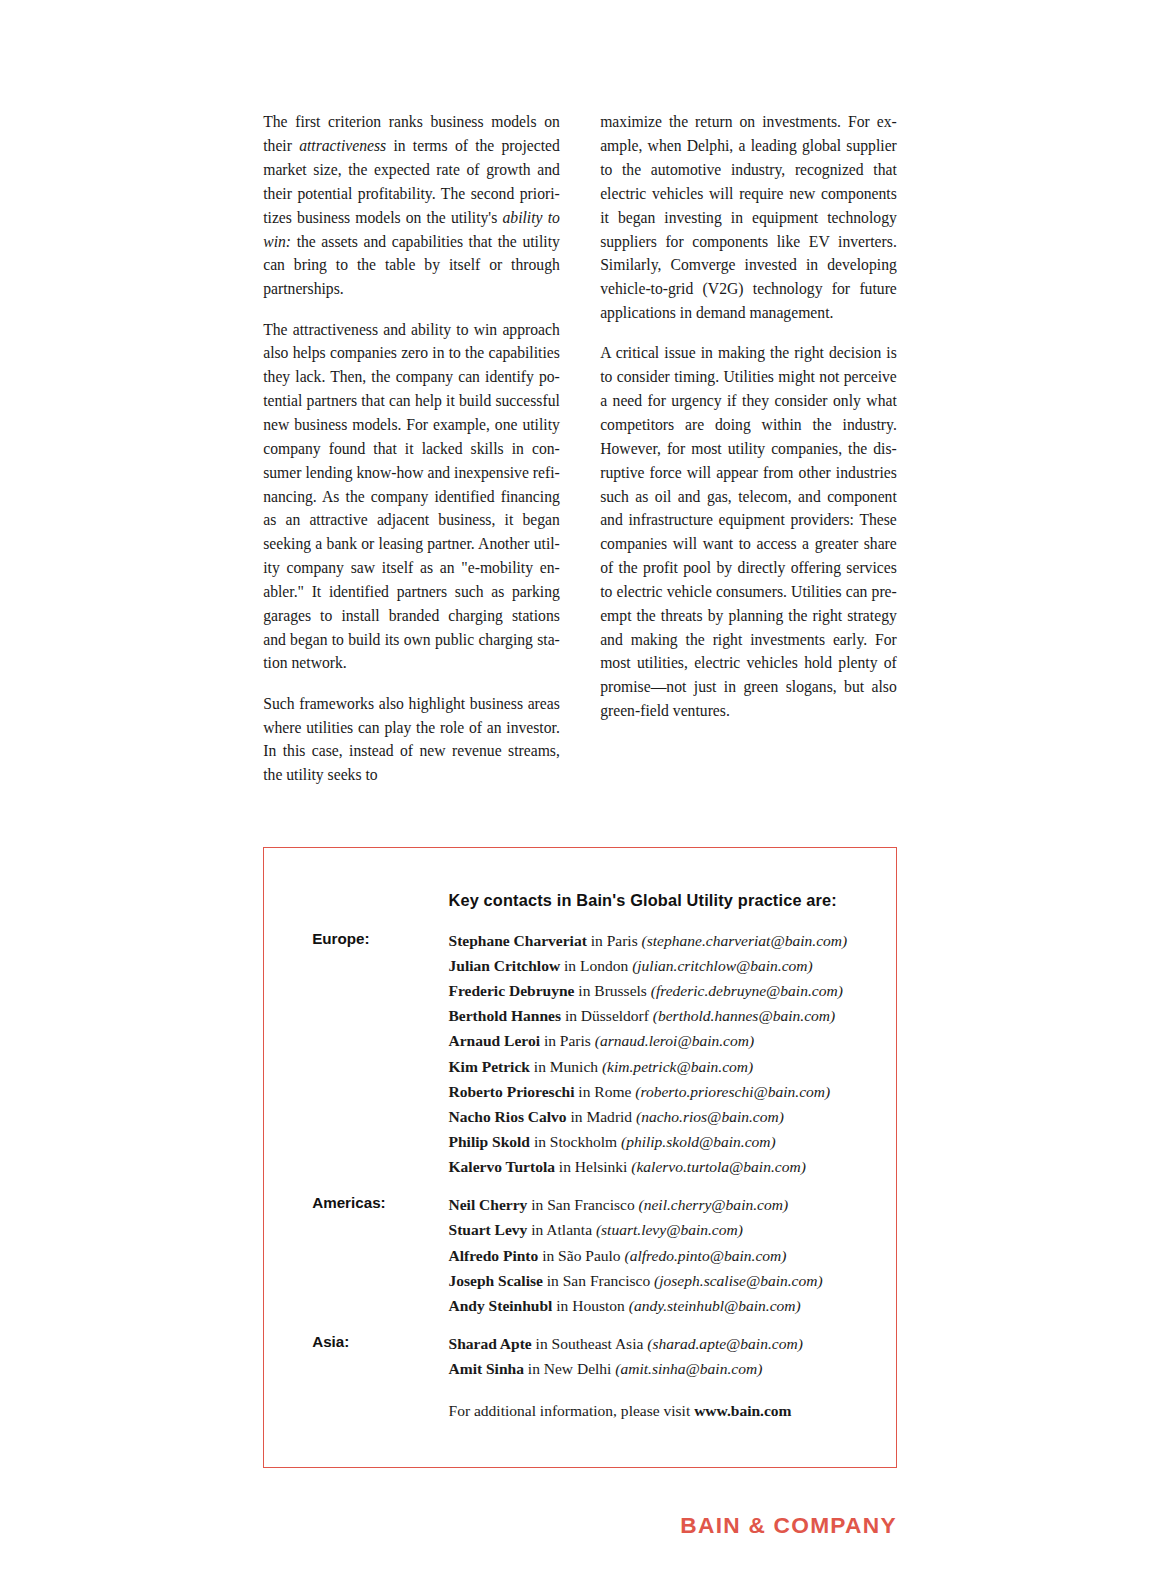The first criterion ranks business models on their attractiveness in terms of the projected market size, the expected rate of growth and their potential profitability. The second prioritizes business models on the utility's ability to win: the assets and capabilities that the utility can bring to the table by itself or through partnerships.
The attractiveness and ability to win approach also helps companies zero in to the capabilities they lack. Then, the company can identify potential partners that can help it build successful new business models. For example, one utility company found that it lacked skills in consumer lending know-how and inexpensive refinancing. As the company identified financing as an attractive adjacent business, it began seeking a bank or leasing partner. Another utility company saw itself as an "e-mobility enabler." It identified partners such as parking garages to install branded charging stations and began to build its own public charging station network.
Such frameworks also highlight business areas where utilities can play the role of an investor. In this case, instead of new revenue streams, the utility seeks to
maximize the return on investments. For example, when Delphi, a leading global supplier to the automotive industry, recognized that electric vehicles will require new components it began investing in equipment technology suppliers for components like EV inverters. Similarly, Comverge invested in developing vehicle-to-grid (V2G) technology for future applications in demand management.
A critical issue in making the right decision is to consider timing. Utilities might not perceive a need for urgency if they consider only what competitors are doing within the industry. However, for most utility companies, the disruptive force will appear from other industries such as oil and gas, telecom, and component and infrastructure equipment providers: These companies will want to access a greater share of the profit pool by directly offering services to electric vehicle consumers. Utilities can pre-empt the threats by planning the right strategy and making the right investments early. For most utilities, electric vehicles hold plenty of promise—not just in green slogans, but also green-field ventures.
Key contacts in Bain's Global Utility practice are:
| Europe: | Stephane Charveriat in Paris (stephane.charveriat@bain.com) Julian Critchlow in London (julian.critchlow@bain.com) Frederic Debruyne in Brussels (frederic.debruyne@bain.com) Berthold Hannes in Düsseldorf (berthold.hannes@bain.com) Arnaud Leroi in Paris (arnaud.leroi@bain.com) Kim Petrick in Munich (kim.petrick@bain.com) Roberto Prioreschi in Rome (roberto.prioreschi@bain.com) Nacho Rios Calvo in Madrid (nacho.rios@bain.com) Philip Skold in Stockholm (philip.skold@bain.com) Kalervo Turtola in Helsinki (kalervo.turtola@bain.com) |
| Americas: | Neil Cherry in San Francisco (neil.cherry@bain.com) Stuart Levy in Atlanta (stuart.levy@bain.com) Alfredo Pinto in São Paulo (alfredo.pinto@bain.com) Joseph Scalise in San Francisco (joseph.scalise@bain.com) Andy Steinhubl in Houston (andy.steinhubl@bain.com) |
| Asia: | Sharad Apte in Southeast Asia (sharad.apte@bain.com) Amit Sinha in New Delhi (amit.sinha@bain.com) |
For additional information, please visit www.bain.com
BAIN & COMPANY